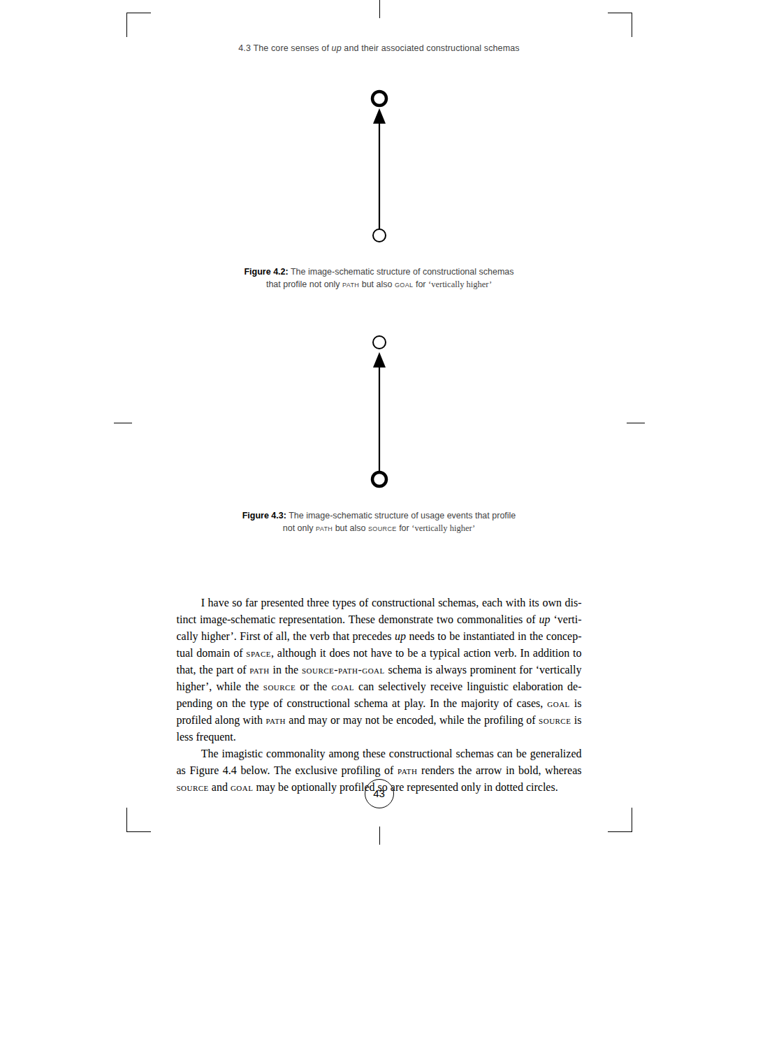4.3 The core senses of up and their associated constructional schemas
Figure 4.2: The image-schematic structure of constructional schemas
that profile not only path but also goal for ‘vertically higher’
Figure 4.3: The image-schematic structure of usage events that profile
not only path but also source for ‘vertically higher’
I have so far presented three types of constructional schemas, each with its own distinct image-schematic representation. These demonstrate two commonalities of up ‘vertically higher’. First of all, the verb that precedes up needs to be instantiated in the conceptual domain of space, although it does not have to be a typical action verb. In addition to that, the part of path in the source-path-goal schema is always prominent for ‘vertically higher’, while the source or the goal can selectively receive linguistic elaboration depending on the type of constructional schema at play. In the majority of cases, goal is profiled along with path and may or may not be encoded, while the profiling of source is less frequent.
The imagistic commonality among these constructional schemas can be generalized as Figure 4.4 below. The exclusive profiling of path renders the arrow in bold, whereas source and goal may be optionally profiled so are represented only in dotted circles.
43